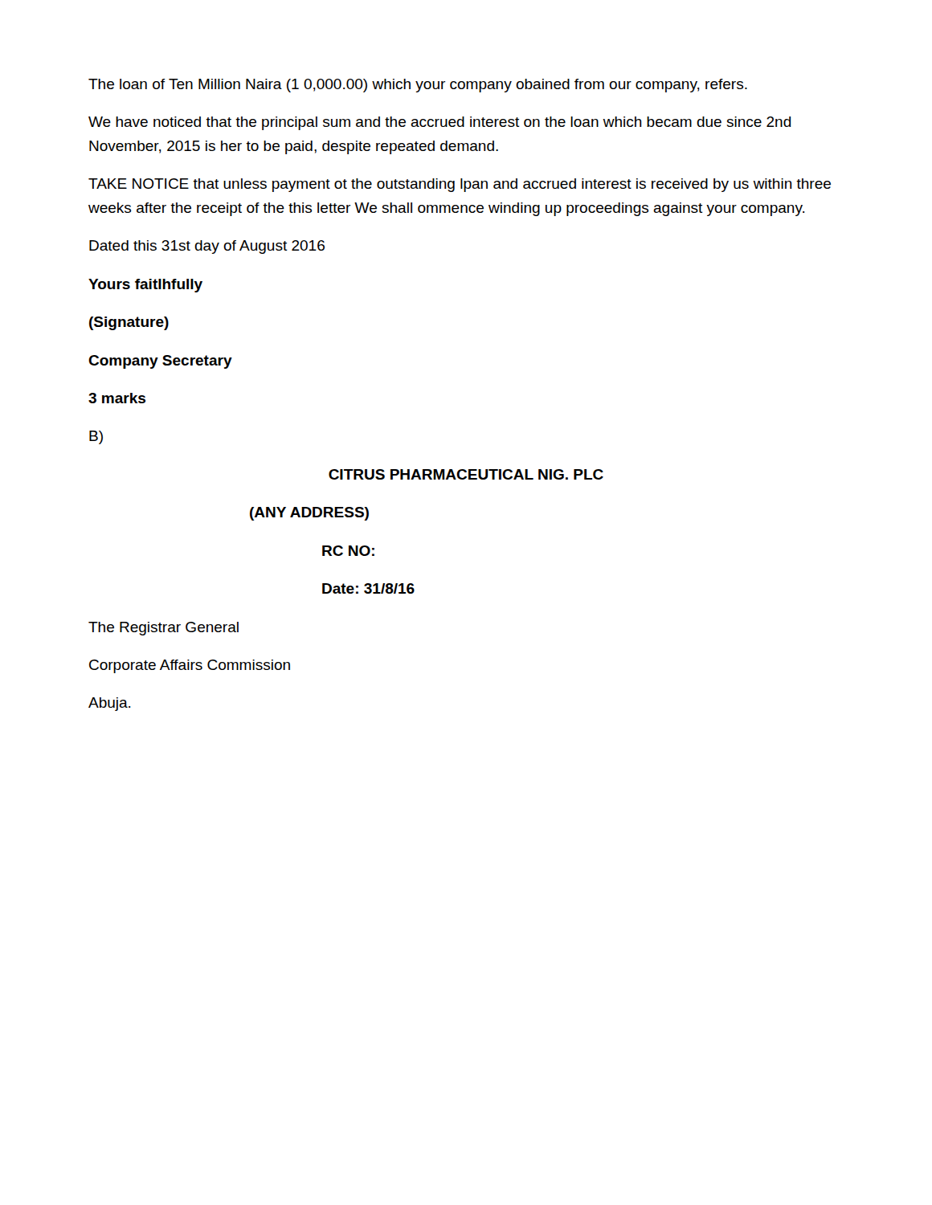The loan of Ten Million Naira (1 0,000.00) which your company obained from our company, refers.
We have noticed that the principal sum and the accrued interest on the loan which becam due since 2nd November, 2015 is her to be paid, despite repeated demand.
TAKE NOTICE that unless payment ot the outstanding lpan and accrued interest is received by us within three weeks after the receipt of the this letter We shall ommence winding up proceedings against your company.
Dated this 31st day of August 2016
Yours faitlhfully
(Signature)
Company Secretary
3 marks
B)
CITRUS PHARMACEUTICAL NIG. PLC
(ANY ADDRESS)
RC NO:
Date: 31/8/16
The Registrar General
Corporate Affairs Commission
Abuja.